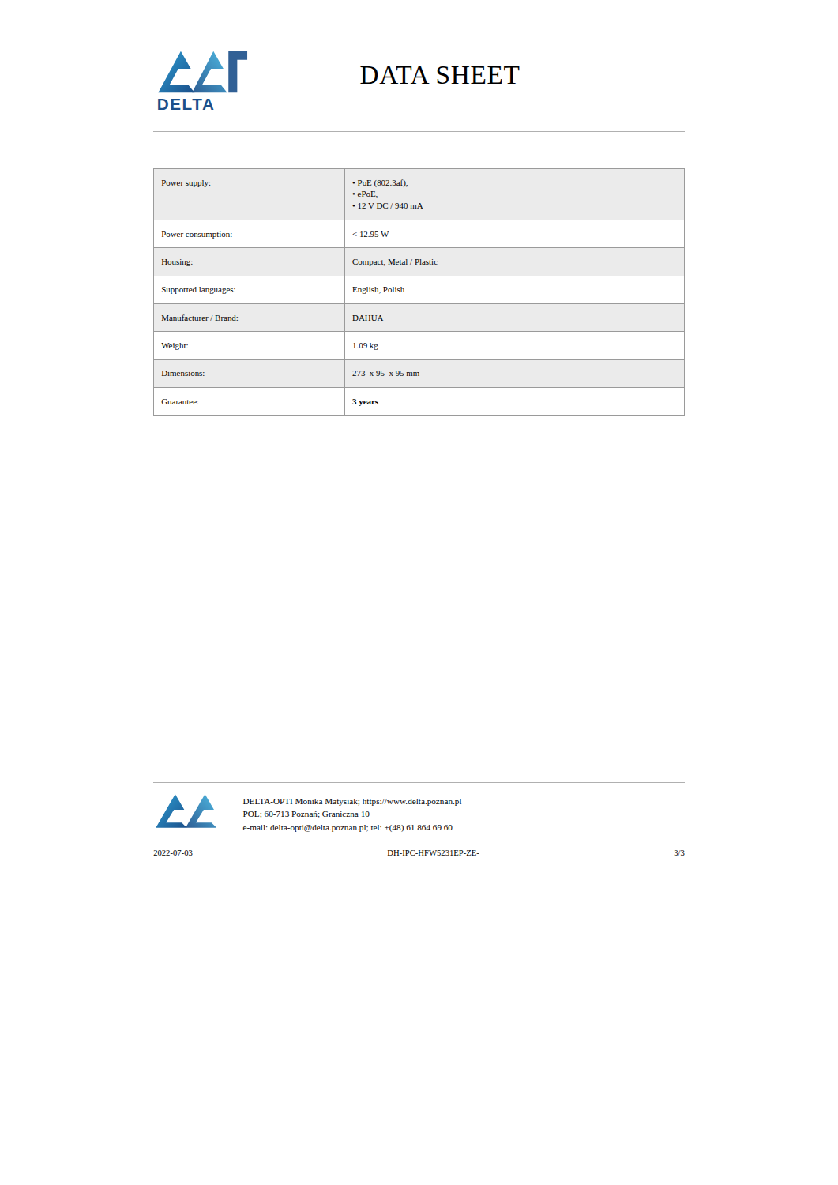DELTA
DATA SHEET
| Power supply: | • PoE (802.3af), • ePoE, • 12 V DC / 940 mA |
| Power consumption: | < 12.95 W |
| Housing: | Compact, Metal / Plastic |
| Supported languages: | English, Polish |
| Manufacturer / Brand: | DAHUA |
| Weight: | 1.09 kg |
| Dimensions: | 273 x 95 x 95 mm |
| Guarantee: | 3 years |
DELTA-OPTI Monika Matysiak; https://www.delta.poznan.pl
POL; 60-713 Poznań; Graniczna 10
e-mail: delta-opti@delta.poznan.pl; tel: +(48) 61 864 69 60
2022-07-03
DH-IPC-HFW5231EP-ZE-
3/3